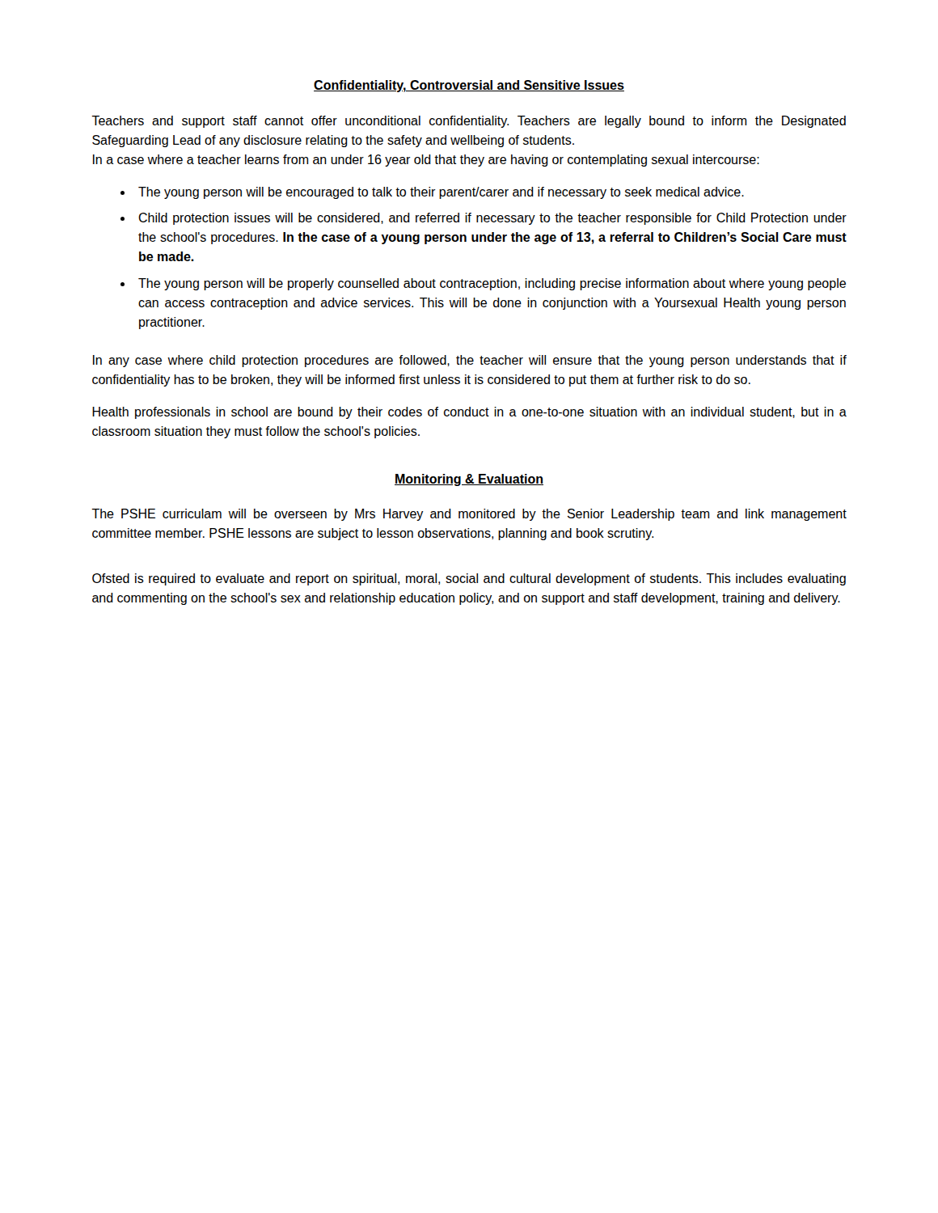Confidentiality, Controversial and Sensitive Issues
Teachers and support staff cannot offer unconditional confidentiality. Teachers are legally bound to inform the Designated Safeguarding Lead of any disclosure relating to the safety and wellbeing of students.
In a case where a teacher learns from an under 16 year old that they are having or contemplating sexual intercourse:
The young person will be encouraged to talk to their parent/carer and if necessary to seek medical advice.
Child protection issues will be considered, and referred if necessary to the teacher responsible for Child Protection under the school's procedures. In the case of a young person under the age of 13, a referral to Children’s Social Care must be made.
The young person will be properly counselled about contraception, including precise information about where young people can access contraception and advice services. This will be done in conjunction with a Yoursexual Health young person practitioner.
In any case where child protection procedures are followed, the teacher will ensure that the young person understands that if confidentiality has to be broken, they will be informed first unless it is considered to put them at further risk to do so.
Health professionals in school are bound by their codes of conduct in a one-to-one situation with an individual student, but in a classroom situation they must follow the school's policies.
Monitoring & Evaluation
The PSHE curriculam will be overseen by Mrs Harvey and monitored by the Senior Leadership team and link management committee member. PSHE lessons are subject to lesson observations, planning and book scrutiny.
Ofsted is required to evaluate and report on spiritual, moral, social and cultural development of students. This includes evaluating and commenting on the school's sex and relationship education policy, and on support and staff development, training and delivery.